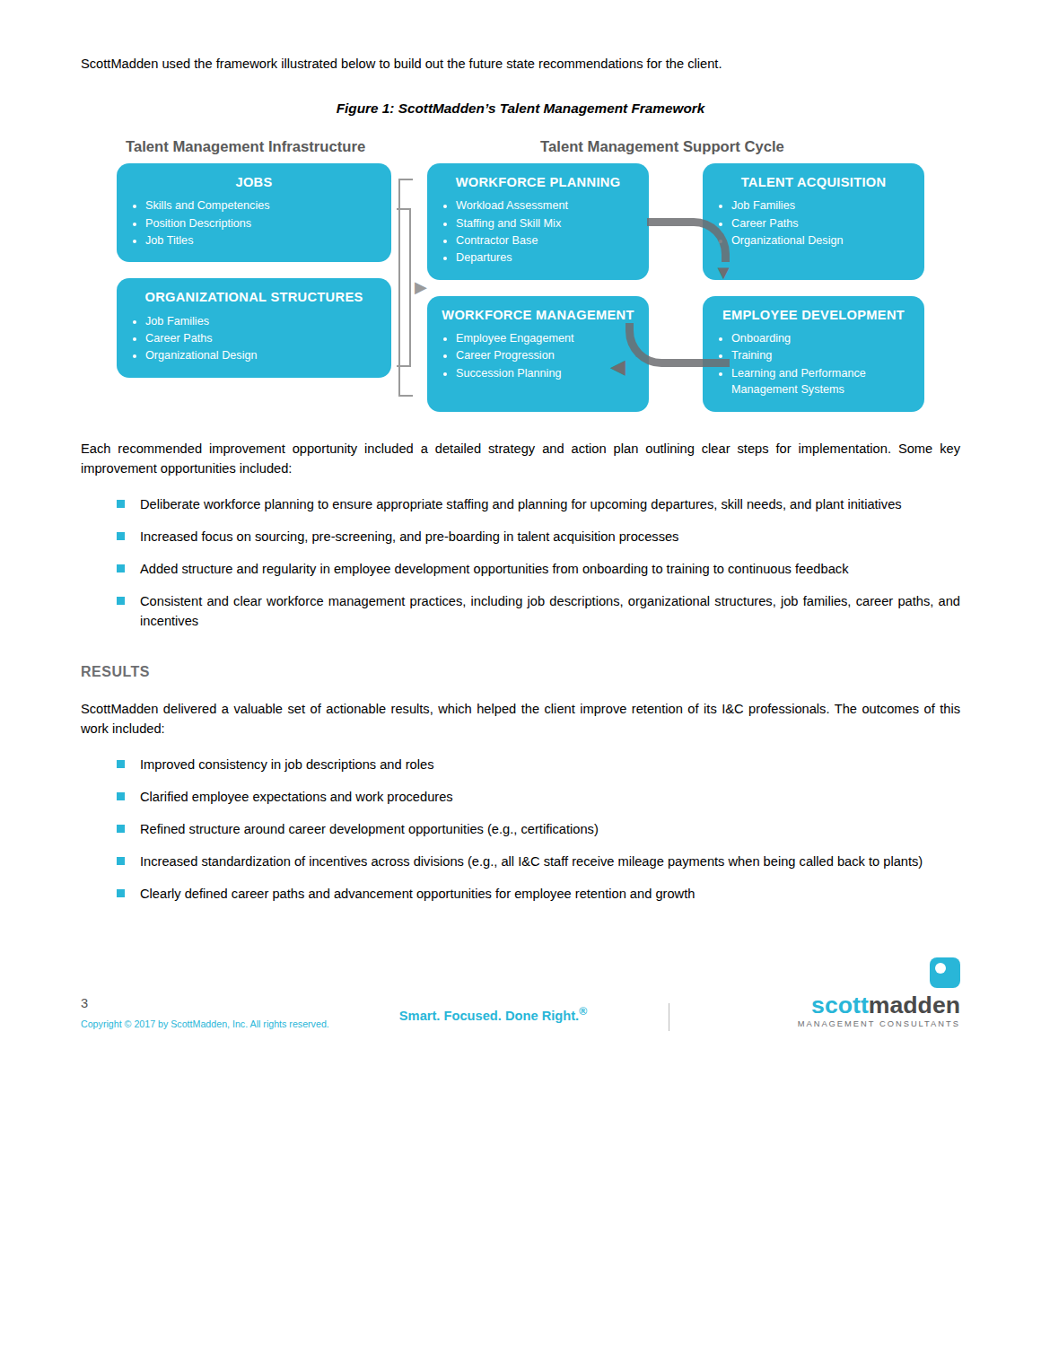ScottMadden used the framework illustrated below to build out the future state recommendations for the client.
Figure 1: ScottMadden’s Talent Management Framework
Talent Management Infrastructure
Talent Management Support Cycle
Jobs
Skills and Competencies
Position Descriptions
Job Titles
Organizational Structures
Job Families
Career Paths
Organizational Design
▶
Workforce Planning
Workload Assessment
Staffing and Skill Mix
Contractor Base
Departures
Talent Acquisition
Job Families
Career Paths
Organizational Design
Workforce Management
Employee Engagement
Career Progression
Succession Planning
Employee Development
Onboarding
Training
Learning and Performance Management Systems
▼
◀
Each recommended improvement opportunity included a detailed strategy and action plan outlining clear steps for implementation. Some key improvement opportunities included:
Deliberate workforce planning to ensure appropriate staffing and planning for upcoming departures, skill needs, and plant initiatives
Increased focus on sourcing, pre-screening, and pre-boarding in talent acquisition processes
Added structure and regularity in employee development opportunities from onboarding to training to continuous feedback
Consistent and clear workforce management practices, including job descriptions, organizational structures, job families, career paths, and incentives
RESULTS
ScottMadden delivered a valuable set of actionable results, which helped the client improve retention of its I&C professionals. The outcomes of this work included:
Improved consistency in job descriptions and roles
Clarified employee expectations and work procedures
Refined structure around career development opportunities (e.g., certifications)
Increased standardization of incentives across divisions (e.g., all I&C staff receive mileage payments when being called back to plants)
Clearly defined career paths and advancement opportunities for employee retention and growth
3
Copyright © 2017 by ScottMadden, Inc. All rights reserved.
Smart. Focused. Done Right.®
scottmadden
MANAGEMENT CONSULTANTS